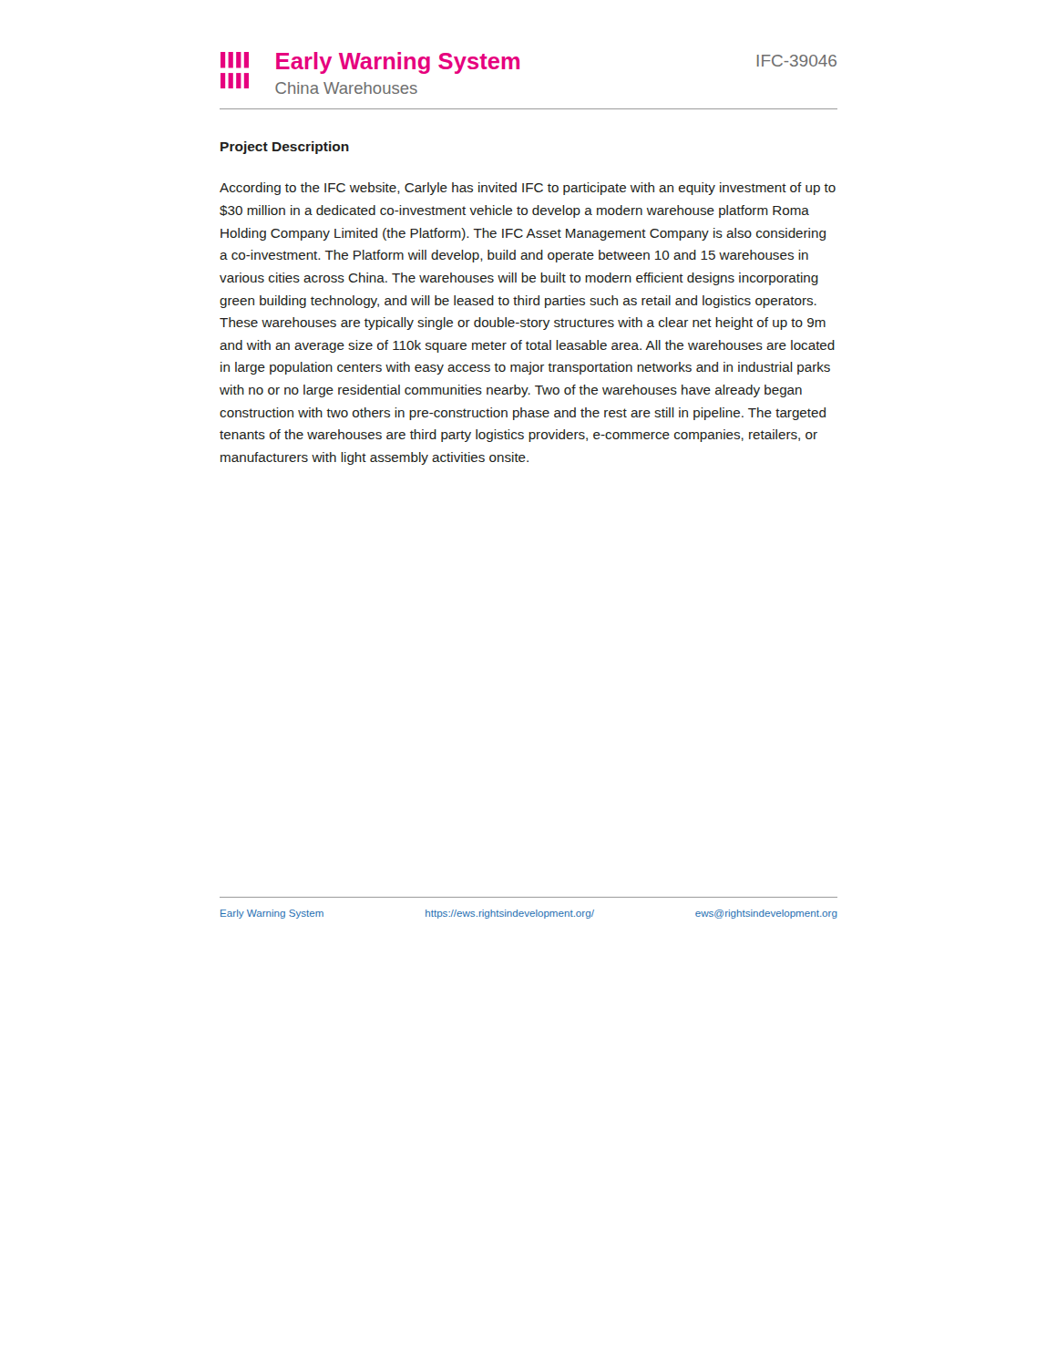Early Warning System China Warehouses
IFC-39046
Project Description
According to the IFC website, Carlyle has invited IFC to participate with an equity investment of up to $30 million in a dedicated co-investment vehicle to develop a modern warehouse platform Roma Holding Company Limited (the Platform). The IFC Asset Management Company is also considering a co-investment. The Platform will develop, build and operate between 10 and 15 warehouses in various cities across China. The warehouses will be built to modern efficient designs incorporating green building technology, and will be leased to third parties such as retail and logistics operators. These warehouses are typically single or double-story structures with a clear net height of up to 9m and with an average size of 110k square meter of total leasable area. All the warehouses are located in large population centers with easy access to major transportation networks and in industrial parks with no or no large residential communities nearby. Two of the warehouses have already began construction with two others in pre-construction phase and the rest are still in pipeline. The targeted tenants of the warehouses are third party logistics providers, e-commerce companies, retailers, or manufacturers with light assembly activities onsite.
Early Warning System
https://ews.rightsindevelopment.org/
ews@rightsindevelopment.org